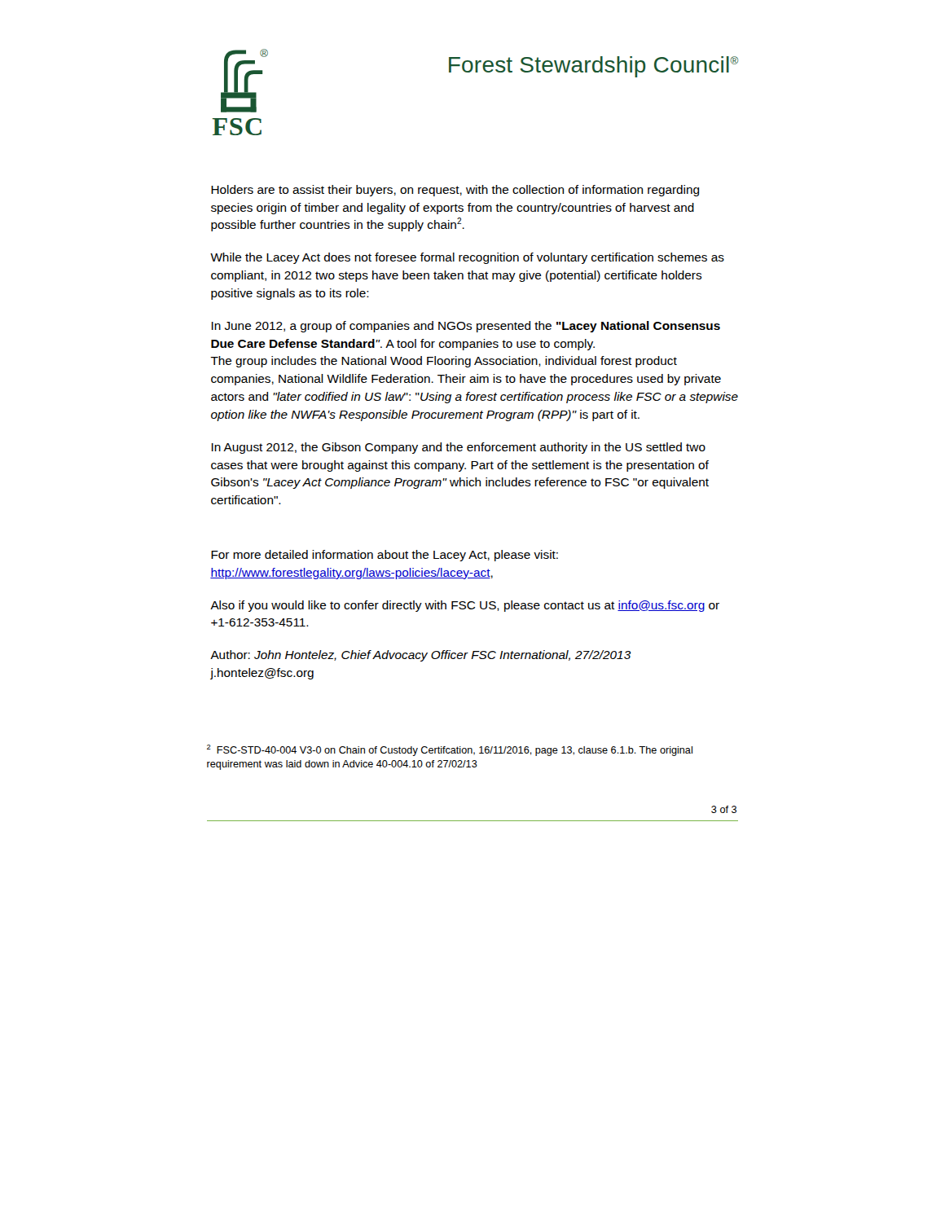FSC ®
Forest Stewardship Council®
Holders are to assist their buyers, on request, with the collection of information regarding species origin of timber and legality of exports from the country/countries of harvest and possible further countries in the supply chain2.
While the Lacey Act does not foresee formal recognition of voluntary certification schemes as compliant, in 2012 two steps have been taken that may give (potential) certificate holders positive signals as to its role:
In June 2012, a group of companies and NGOs presented the "Lacey National Consensus Due Care Defense Standard". A tool for companies to use to comply.
The group includes the National Wood Flooring Association, individual forest product companies, National Wildlife Federation. Their aim is to have the procedures used by private actors and "later codified in US law": "Using a forest certification process like FSC or a stepwise option like the NWFA's Responsible Procurement Program (RPP)" is part of it.
In August 2012, the Gibson Company and the enforcement authority in the US settled two cases that were brought against this company. Part of the settlement is the presentation of Gibson's "Lacey Act Compliance Program" which includes reference to FSC "or equivalent certification".
For more detailed information about the Lacey Act, please visit: http://www.forestlegality.org/laws-policies/lacey-act,
Also if you would like to confer directly with FSC US, please contact us at info@us.fsc.org or +1-612-353-4511.
Author: John Hontelez, Chief Advocacy Officer FSC International, 27/2/2013
j.hontelez@fsc.org
2 FSC-STD-40-004 V3-0 on Chain of Custody Certifcation, 16/11/2016, page 13, clause 6.1.b. The original requirement was laid down in Advice 40-004.10 of 27/02/13
3 of 3